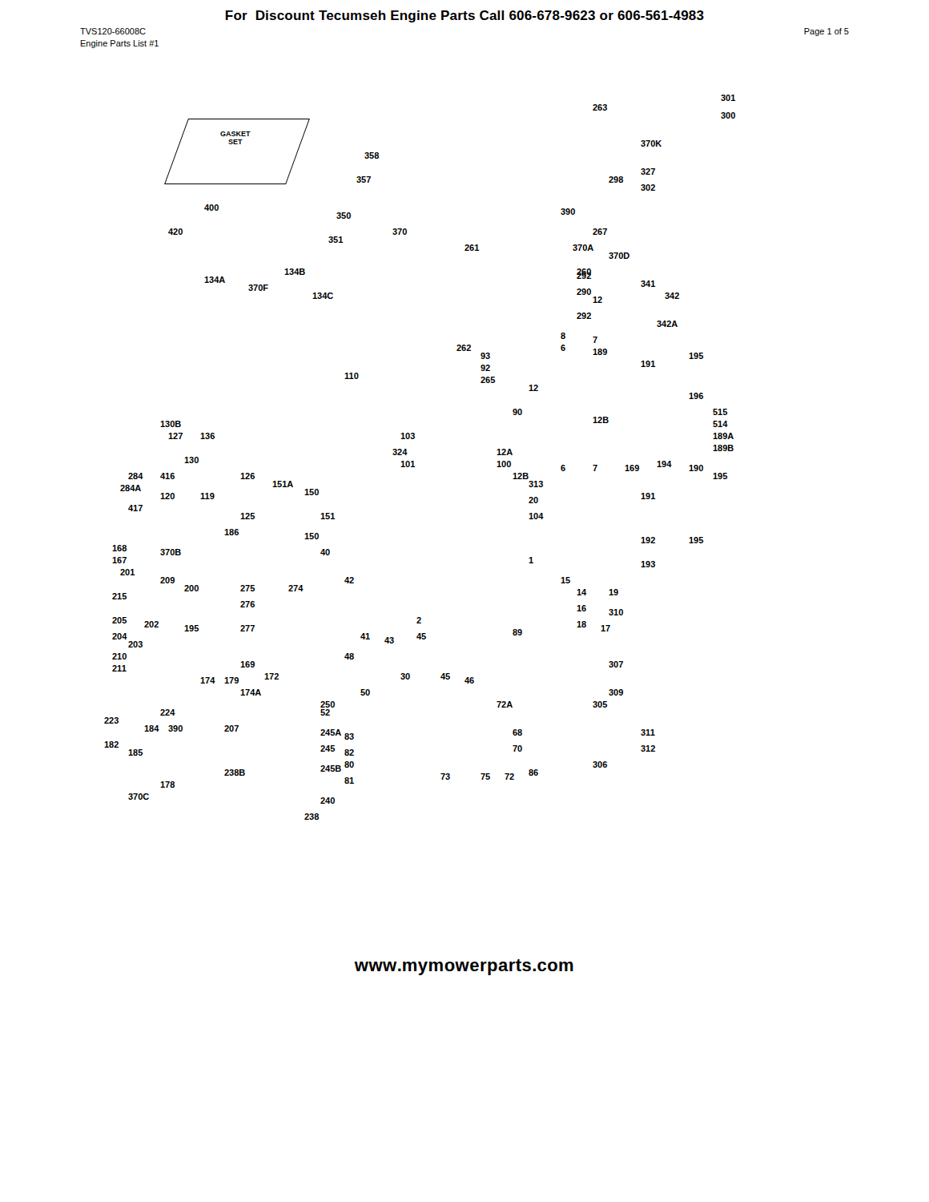For Discount Tecumseh Engine Parts Call 606-678-9623 or 606-561-4983
TVS120-66008C
Engine Parts List #1 Page 1 of 5
GASKET
SET
263
301
300
370K
327
298
302
358
357
400
420
350
390
267
351
370
261
370A
370D
134B
134A
370F
134C
292
290
341
342
292
342A
260
12
8
6
7
189
195
191
262
93
92
110
265
12
196
515
514
90
12B
189A
189B
130B
127
136
130
103
324
101
12A
100
12B
6
7
169
194
190
195
284
416
284A
120
417
119
126
151A
150
313
20
191
125
151
104
186
150
192
195
168
167
370B
201
40
1
193
209
200
275
274
42
15
14
19
215
276
16
310
205
202
195
277
2
18
17
204
203
41
43
45
89
210
211
169
48
174
179
172
30
45
46
307
174A
50
309
250
52
72A
305
224
223
184
390
207
245A
83
68
311
182
185
245
82
70
312
80
306
245B
238B
81
73
75
72
86
178
370C
240
238
www. mymowerparts. com